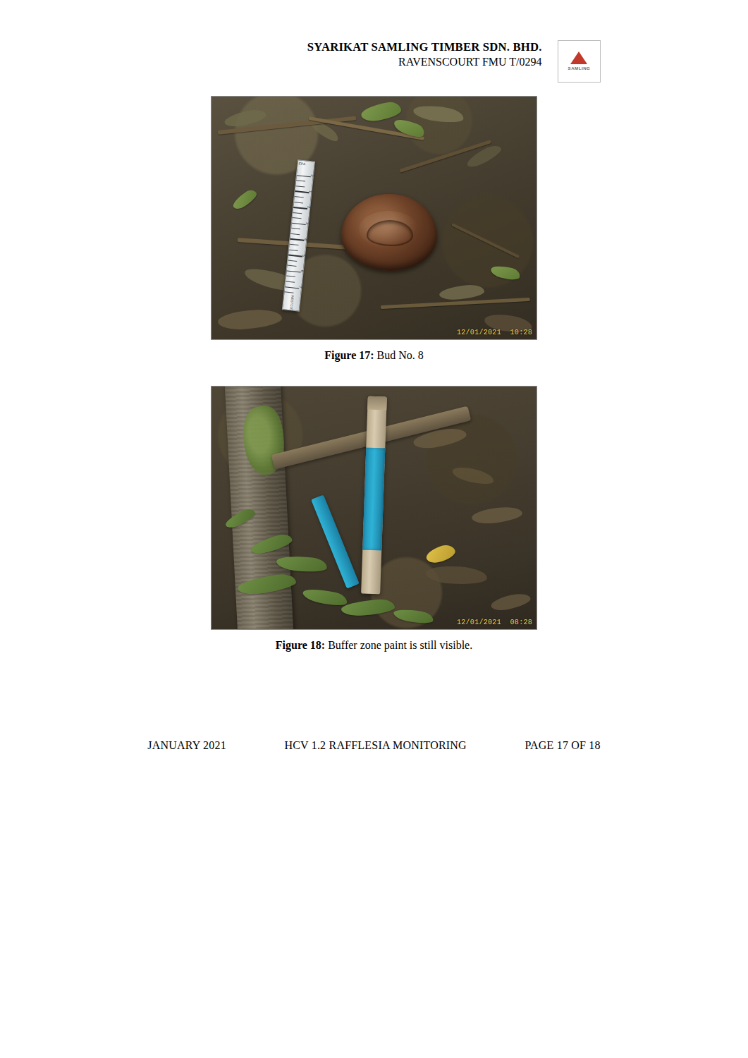SYARIKAT SAMLING TIMBER SDN. BHD.
RAVENSCOURT FMU T/0294
SAMLING
EPA
0
1
2
3
4
5
6
7
WESTCOTT
12/01/2021 10:28
Figure 17: Bud No. 8
12/01/2021 08:28
Figure 18: Buffer zone paint is still visible.
JANUARY 2021
HCV 1.2 RAFFLESIA MONITORING
PAGE 17 OF 18